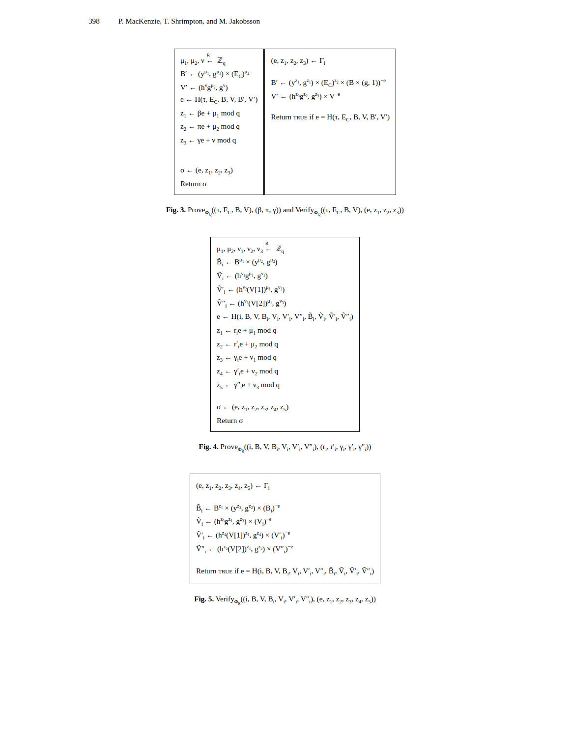398 P. MacKenzie, T. Shrimpton, and M. Jakobsson
μ1, μ2, ν R← ℤq
B′ ← (yμ1, gμ1) × (EC)μ2
V′ ← (hνgμ2, gν)
e ← H(τ, EC, B, V, B′, V′)
z1 ← βe + μ1 mod q
z2 ← πe + μ2 mod q
z3 ← γe + ν mod q
σ ← (e, z1, z2, z3)
Return σ
(e, z1, z2, z3) ← Γi
B′ ← (yz1, gz1) × (EC)z2 × (B × (g, 1))−e
V′ ← (hz3gz2, gz3) × V−e
Return true if e = H(τ, EC, B, V, B′, V′)
Fig. 3. ProveΦQ((τ, EC, B, V), (β, π, γ)) and VerifyΦQ((τ, EC, B, V), (e, z1, z2, z3))
μ1, μ2, ν1, ν2, ν3 R← ℤq
B̃i ← Bμ1 × (yμ2, gμ2)
Ṽi ← (hν1gμ1, gν1)
Ṽ′i ← (hν2(V[1])μ1, gν2)
Ṽ″i ← (hν3(V[2])μ1, gν3)
e ← H(i, B, V, Bi, Vi, V′i, V″i, B̃i, Ṽi, Ṽ′i, Ṽ″i)
z1 ← rie + μ1 mod q
z2 ← r′ie + μ2 mod q
z3 ← γie + ν1 mod q
z4 ← γ′ie + ν2 mod q
z5 ← γ″ie + ν3 mod q
σ ← (e, z1, z2, z3, z4, z5)
Return σ
Fig. 4. ProveΦR((i, B, V, Bi, Vi, V′i, V″i), (ri, r′i, γi, γ′i, γ″i))
(e, z1, z2, z3, z4, z5) ← Γi
B̃i ← Bz1 × (yz2, gz2) × (Bi)−e
Ṽi ← (hz3gz1, gz3) × (Vi)−e
Ṽ′i ← (hz4(V[1])z1, gz4) × (V′i)−e
Ṽ″i ← (hz5(V[2])z1, gz5) × (V″i)−e
Return true if e = H(i, B, V, Bi, Vi, V′i, V″i, B̃i, Ṽi, Ṽ′i, Ṽ″i)
Fig. 5. VerifyΦR((i, B, V, Bi, Vi, V′i, V″i), (e, z1, z2, z3, z4, z5))